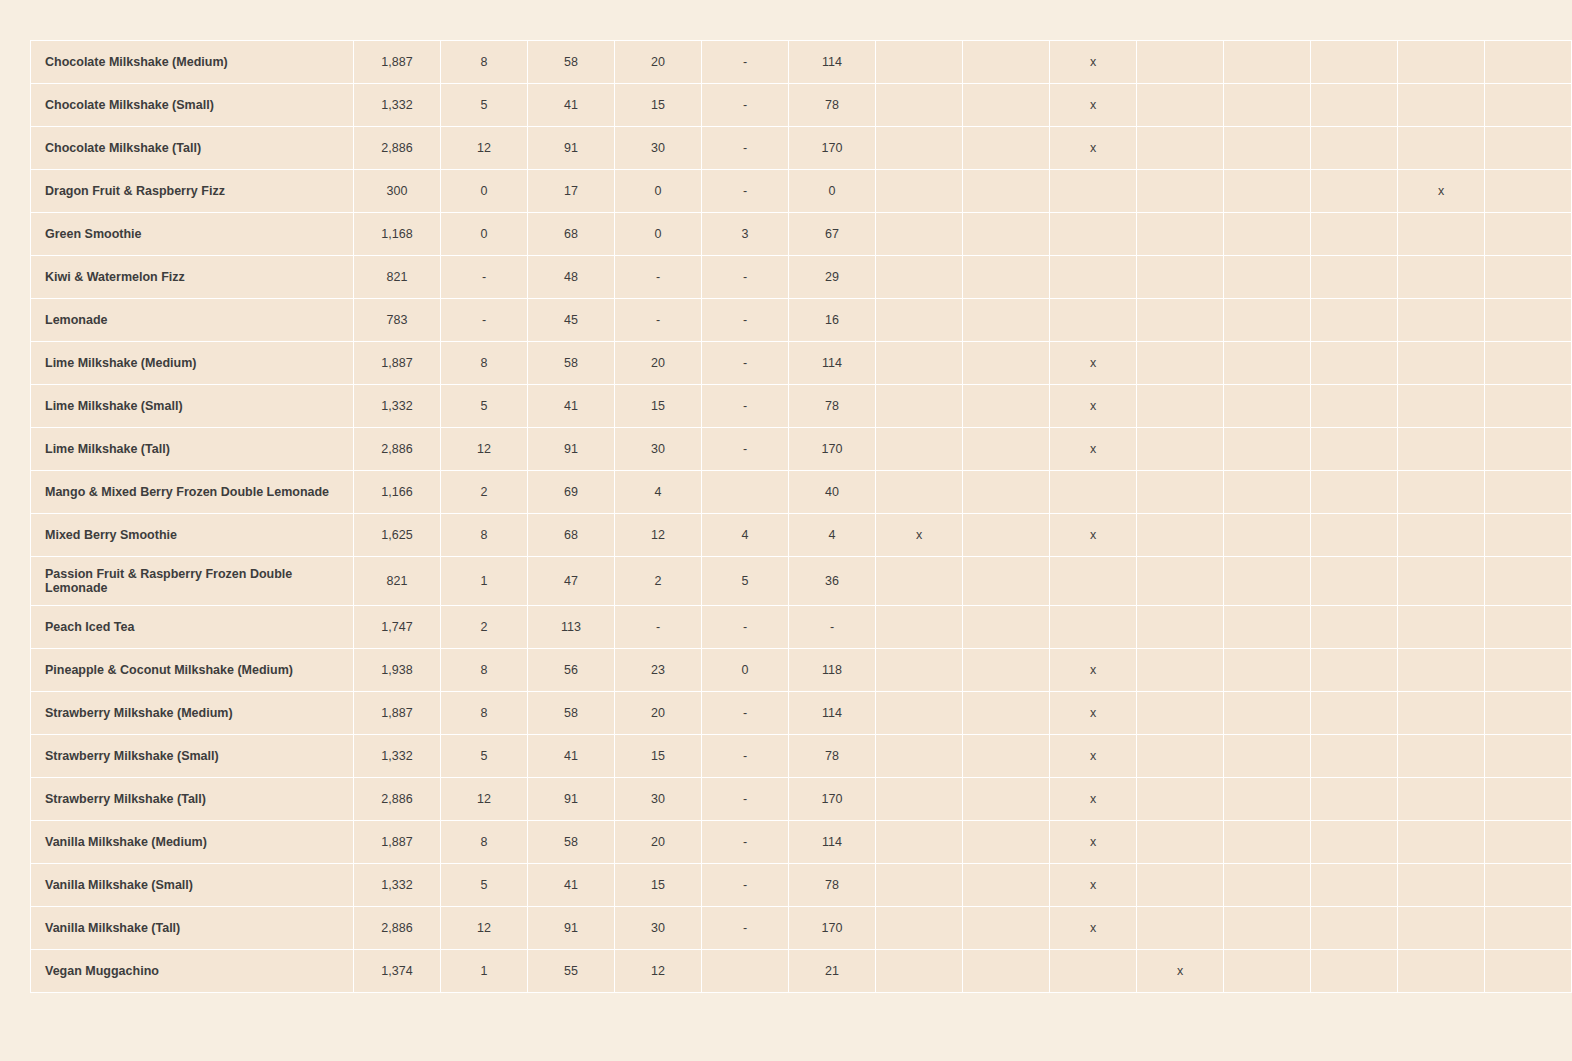| Chocolate Milkshake (Medium) | 1,887 | 8 | 58 | 20 | - | 114 | | | x | | | | | |
| Chocolate Milkshake (Small) | 1,332 | 5 | 41 | 15 | - | 78 | | | x | | | | | |
| Chocolate Milkshake (Tall) | 2,886 | 12 | 91 | 30 | - | 170 | | | x | | | | | |
| Dragon Fruit & Raspberry Fizz | 300 | 0 | 17 | 0 | - | 0 | | | | | | | x | |
| Green Smoothie | 1,168 | 0 | 68 | 0 | 3 | 67 | | | | | | | | |
| Kiwi & Watermelon Fizz | 821 | - | 48 | - | - | 29 | | | | | | | | |
| Lemonade | 783 | - | 45 | - | - | 16 | | | | | | | | |
| Lime Milkshake (Medium) | 1,887 | 8 | 58 | 20 | - | 114 | | | x | | | | | |
| Lime Milkshake (Small) | 1,332 | 5 | 41 | 15 | - | 78 | | | x | | | | | |
| Lime Milkshake (Tall) | 2,886 | 12 | 91 | 30 | - | 170 | | | x | | | | | |
| Mango & Mixed Berry Frozen Double Lemonade | 1,166 | 2 | 69 | 4 | | 40 | | | | | | | | |
| Mixed Berry Smoothie | 1,625 | 8 | 68 | 12 | 4 | 4 | x | | x | | | | | |
| Passion Fruit & Raspberry Frozen Double Lemonade | 821 | 1 | 47 | 2 | 5 | 36 | | | | | | | | |
| Peach Iced Tea | 1,747 | 2 | 113 | - | - | - | | | | | | | | |
| Pineapple & Coconut Milkshake (Medium) | 1,938 | 8 | 56 | 23 | 0 | 118 | | | x | | | | | |
| Strawberry Milkshake (Medium) | 1,887 | 8 | 58 | 20 | - | 114 | | | x | | | | | |
| Strawberry Milkshake (Small) | 1,332 | 5 | 41 | 15 | - | 78 | | | x | | | | | |
| Strawberry Milkshake (Tall) | 2,886 | 12 | 91 | 30 | - | 170 | | | x | | | | | |
| Vanilla Milkshake (Medium) | 1,887 | 8 | 58 | 20 | - | 114 | | | x | | | | | |
| Vanilla Milkshake (Small) | 1,332 | 5 | 41 | 15 | - | 78 | | | x | | | | | |
| Vanilla Milkshake (Tall) | 2,886 | 12 | 91 | 30 | - | 170 | | | x | | | | | |
| Vegan Muggachino | 1,374 | 1 | 55 | 12 | | 21 | | | | x | | | | |